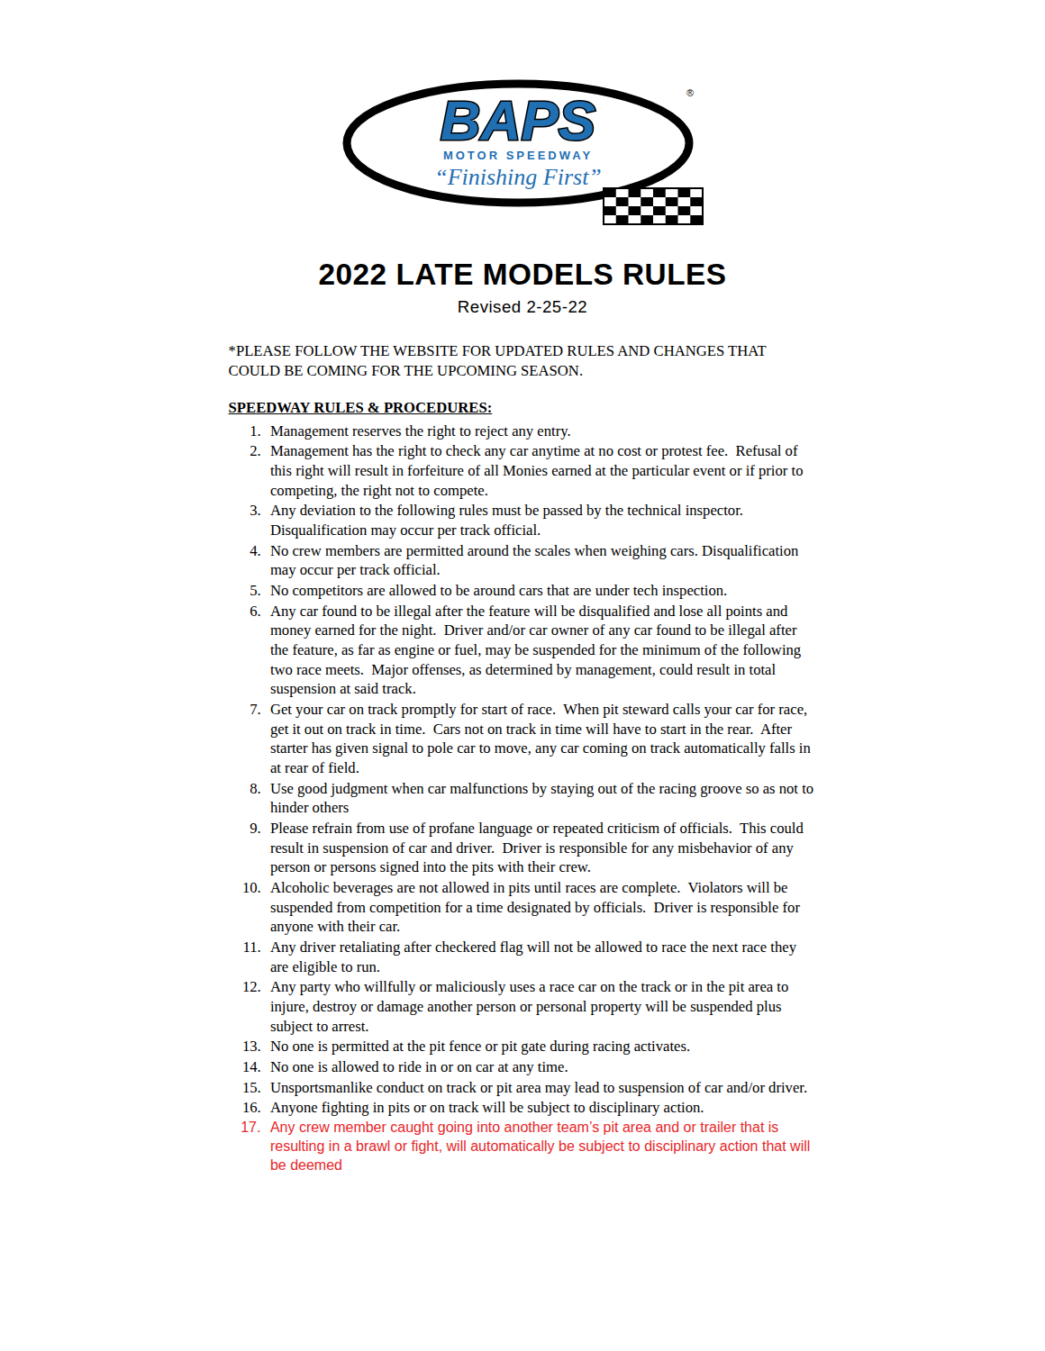BAPS Motor Speedway – Finishing First BAPS MOTOR SPEEDWAY “Finishing First” ®
2022 LATE MODELS RULES
Revised 2-25-22
*PLEASE FOLLOW THE WEBSITE FOR UPDATED RULES AND CHANGES THAT COULD BE COMING FOR THE UPCOMING SEASON.
SPEEDWAY RULES & PROCEDURES:
Management reserves the right to reject any entry.
Management has the right to check any car anytime at no cost or protest fee. Refusal of this right will result in forfeiture of all Monies earned at the particular event or if prior to competing, the right not to compete.
Any deviation to the following rules must be passed by the technical inspector. Disqualification may occur per track official.
No crew members are permitted around the scales when weighing cars. Disqualification may occur per track official.
No competitors are allowed to be around cars that are under tech inspection.
Any car found to be illegal after the feature will be disqualified and lose all points and money earned for the night. Driver and/or car owner of any car found to be illegal after the feature, as far as engine or fuel, may be suspended for the minimum of the following two race meets. Major offenses, as determined by management, could result in total suspension at said track.
Get your car on track promptly for start of race. When pit steward calls your car for race, get it out on track in time. Cars not on track in time will have to start in the rear. After starter has given signal to pole car to move, any car coming on track automatically falls in at rear of field.
Use good judgment when car malfunctions by staying out of the racing groove so as not to hinder others
Please refrain from use of profane language or repeated criticism of officials. This could result in suspension of car and driver. Driver is responsible for any misbehavior of any person or persons signed into the pits with their crew.
Alcoholic beverages are not allowed in pits until races are complete. Violators will be suspended from competition for a time designated by officials. Driver is responsible for anyone with their car.
Any driver retaliating after checkered flag will not be allowed to race the next race they are eligible to run.
Any party who willfully or maliciously uses a race car on the track or in the pit area to injure, destroy or damage another person or personal property will be suspended plus subject to arrest.
No one is permitted at the pit fence or pit gate during racing activates.
No one is allowed to ride in or on car at any time.
Unsportsmanlike conduct on track or pit area may lead to suspension of car and/or driver.
Anyone fighting in pits or on track will be subject to disciplinary action.
Any crew member caught going into another team’s pit area and or trailer that is resulting in a brawl or fight, will automatically be subject to disciplinary action that will be deemed